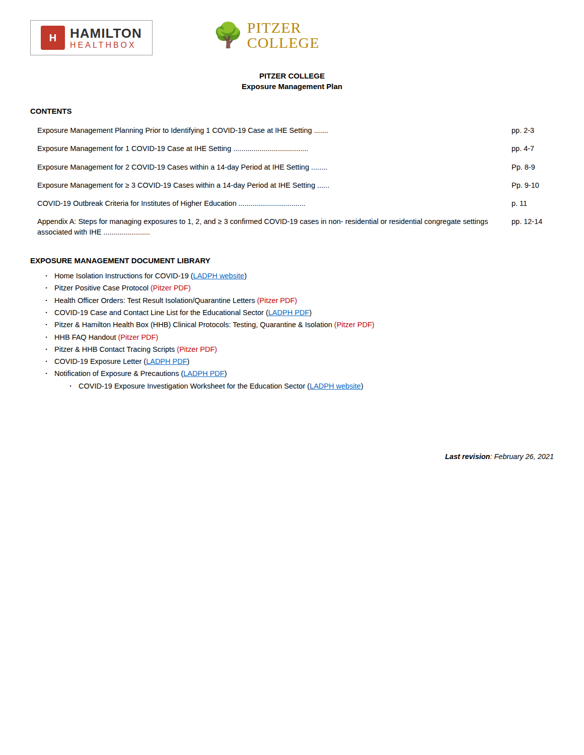H
HAMILTON
HEALTHBOX
🌳
PITZER
COLLEGE
PITZER COLLEGE
Exposure Management Plan
CONTENTS
| Exposure Management Planning Prior to Identifying 1 COVID-19 Case at IHE Setting ....... | pp. 2-3 |
| Exposure Management for 1 COVID-19 Case at IHE Setting ..................................... | pp. 4-7 |
| Exposure Management for 2 COVID-19 Cases within a 14-day Period at IHE Setting ........ | Pp. 8-9 |
| Exposure Management for ≥ 3 COVID-19 Cases within a 14-day Period at IHE Setting ...... | Pp. 9-10 |
| COVID-19 Outbreak Criteria for Institutes of Higher Education ................................. | p. 11 |
| Appendix A: Steps for managing exposures to 1, 2, and ≥ 3 confirmed COVID-19 cases in non- residential or residential congregate settings associated with IHE ....................... | pp. 12-14 |
EXPOSURE MANAGEMENT DOCUMENT LIBRARY
Home Isolation Instructions for COVID-19 (LADPH website)
Pitzer Positive Case Protocol (Pitzer PDF)
Health Officer Orders: Test Result Isolation/Quarantine Letters (Pitzer PDF)
COVID-19 Case and Contact Line List for the Educational Sector (LADPH PDF)
Pitzer & Hamilton Health Box (HHB) Clinical Protocols: Testing, Quarantine & Isolation (Pitzer PDF)
HHB FAQ Handout (Pitzer PDF)
Pitzer & HHB Contact Tracing Scripts (Pitzer PDF)
COVID-19 Exposure Letter (LADPH PDF)
Notification of Exposure & Precautions (LADPH PDF)
COVID-19 Exposure Investigation Worksheet for the Education Sector (LADPH website)
Last revision: February 26, 2021